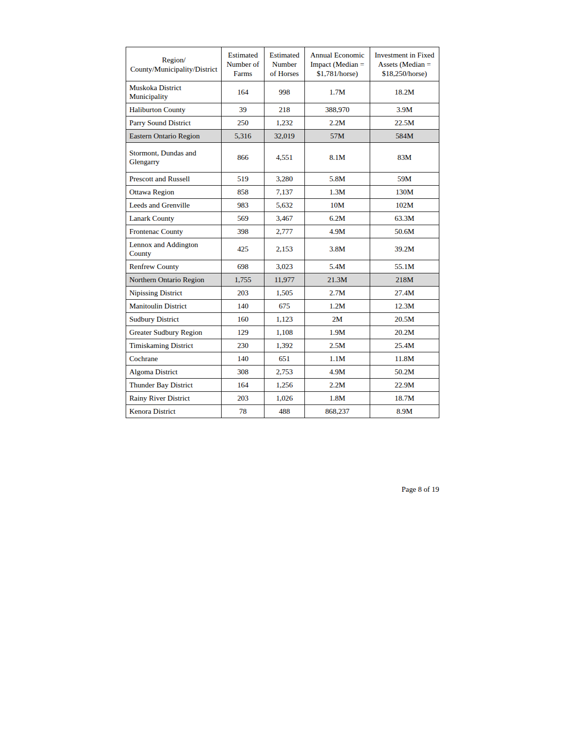| Region/ County/Municipality/District | Estimated Number of Farms | Estimated Number of Horses | Annual Economic Impact (Median = $1,781/horse) | Investment in Fixed Assets (Median = $18,250/horse) |
| --- | --- | --- | --- | --- |
| Muskoka District Municipality | 164 | 998 | 1.7M | 18.2M |
| Haliburton County | 39 | 218 | 388,970 | 3.9M |
| Parry Sound District | 250 | 1,232 | 2.2M | 22.5M |
| Eastern Ontario Region | 5,316 | 32,019 | 57M | 584M |
| Stormont, Dundas and Glengarry | 866 | 4,551 | 8.1M | 83M |
| Prescott and Russell | 519 | 3,280 | 5.8M | 59M |
| Ottawa Region | 858 | 7,137 | 1.3M | 130M |
| Leeds and Grenville | 983 | 5,632 | 10M | 102M |
| Lanark County | 569 | 3,467 | 6.2M | 63.3M |
| Frontenac County | 398 | 2,777 | 4.9M | 50.6M |
| Lennox and Addington County | 425 | 2,153 | 3.8M | 39.2M |
| Renfrew County | 698 | 3,023 | 5.4M | 55.1M |
| Northern Ontario Region | 1,755 | 11,977 | 21.3M | 218M |
| Nipissing District | 203 | 1,505 | 2.7M | 27.4M |
| Manitoulin District | 140 | 675 | 1.2M | 12.3M |
| Sudbury District | 160 | 1,123 | 2M | 20.5M |
| Greater Sudbury Region | 129 | 1,108 | 1.9M | 20.2M |
| Timiskaming District | 230 | 1,392 | 2.5M | 25.4M |
| Cochrane | 140 | 651 | 1.1M | 11.8M |
| Algoma District | 308 | 2,753 | 4.9M | 50.2M |
| Thunder Bay District | 164 | 1,256 | 2.2M | 22.9M |
| Rainy River District | 203 | 1,026 | 1.8M | 18.7M |
| Kenora District | 78 | 488 | 868,237 | 8.9M |
Page 8 of 19